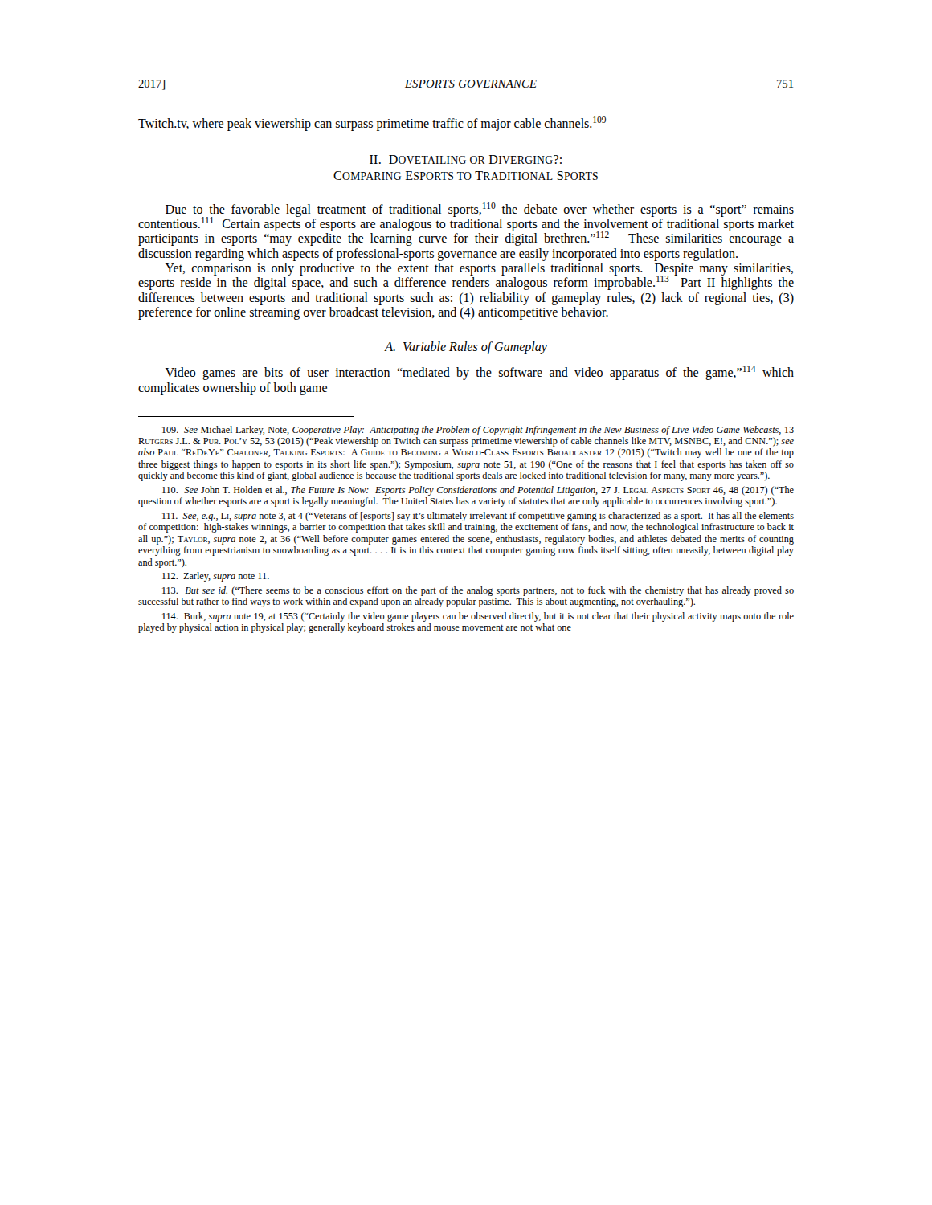2017] ESPORTS GOVERNANCE 751
Twitch.tv, where peak viewership can surpass primetime traffic of major cable channels.109
II. DOVETAILING OR DIVERGING?: COMPARING ESPORTS TO TRADITIONAL SPORTS
Due to the favorable legal treatment of traditional sports,110 the debate over whether esports is a “sport” remains contentious.111 Certain aspects of esports are analogous to traditional sports and the involvement of traditional sports market participants in esports “may expedite the learning curve for their digital brethren.”112 These similarities encourage a discussion regarding which aspects of professional-sports governance are easily incorporated into esports regulation.
Yet, comparison is only productive to the extent that esports parallels traditional sports. Despite many similarities, esports reside in the digital space, and such a difference renders analogous reform improbable.113 Part II highlights the differences between esports and traditional sports such as: (1) reliability of gameplay rules, (2) lack of regional ties, (3) preference for online streaming over broadcast television, and (4) anticompetitive behavior.
A. Variable Rules of Gameplay
Video games are bits of user interaction “mediated by the software and video apparatus of the game,”114 which complicates ownership of both game
109. See Michael Larkey, Note, Cooperative Play: Anticipating the Problem of Copyright Infringement in the New Business of Live Video Game Webcasts, 13 Rutgers J.L. & Pub. Pol’y 52, 53 (2015) (“Peak viewership on Twitch can surpass primetime viewership of cable channels like MTV, MSNBC, E!, and CNN.”); see also Paul “ReDeYe” Chaloner, Talking Esports: A Guide to Becoming a World-Class Esports Broadcaster 12 (2015) (“Twitch may well be one of the top three biggest things to happen to esports in its short life span.”); Symposium, supra note 51, at 190 (“One of the reasons that I feel that esports has taken off so quickly and become this kind of giant, global audience is because the traditional sports deals are locked into traditional television for many, many more years.”).
110. See John T. Holden et al., The Future Is Now: Esports Policy Considerations and Potential Litigation, 27 J. Legal Aspects Sport 46, 48 (2017) (“The question of whether esports are a sport is legally meaningful. The United States has a variety of statutes that are only applicable to occurrences involving sport.”).
111. See, e.g., Li, supra note 3, at 4 (“Veterans of [esports] say it’s ultimately irrelevant if competitive gaming is characterized as a sport. It has all the elements of competition: high-stakes winnings, a barrier to competition that takes skill and training, the excitement of fans, and now, the technological infrastructure to back it all up.”); Taylor, supra note 2, at 36 (“Well before computer games entered the scene, enthusiasts, regulatory bodies, and athletes debated the merits of counting everything from equestrianism to snowboarding as a sport. . . . It is in this context that computer gaming now finds itself sitting, often uneasily, between digital play and sport.”).
112. Zarley, supra note 11.
113. But see id. (“There seems to be a conscious effort on the part of the analog sports partners, not to fuck with the chemistry that has already proved so successful but rather to find ways to work within and expand upon an already popular pastime. This is about augmenting, not overhauling.”).
114. Burk, supra note 19, at 1553 (“Certainly the video game players can be observed directly, but it is not clear that their physical activity maps onto the role played by physical action in physical play; generally keyboard strokes and mouse movement are not what one